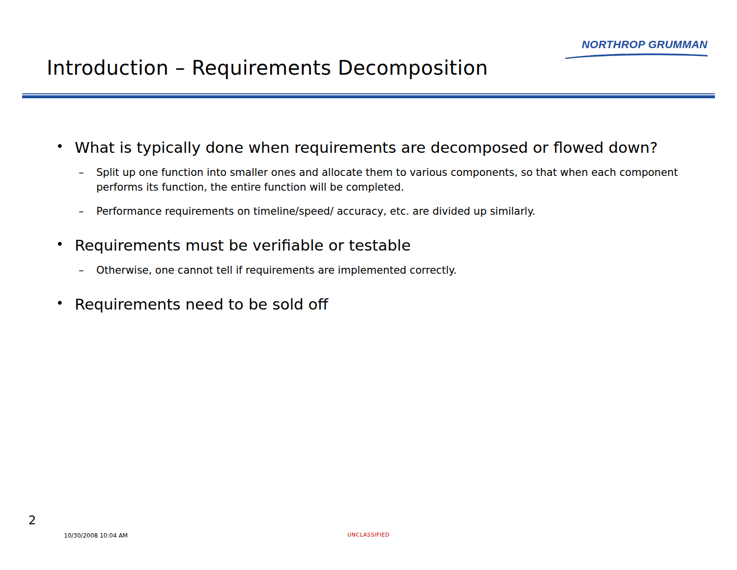Introduction – Requirements Decomposition
NORTHROP GRUMMAN
• What is typically done when requirements are decomposed or flowed down?
–Split up one function into smaller ones and allocate them to various components, so that when each component performs its function, the entire function will be completed.
–Performance requirements on timeline/speed/ accuracy, etc. are divided up similarly.
• Requirements must be verifiable or testable
–Otherwise, one cannot tell if requirements are implemented correctly.
• Requirements need to be sold off
2
10/30/2008 10:04 AM
UNCLASSIFIED